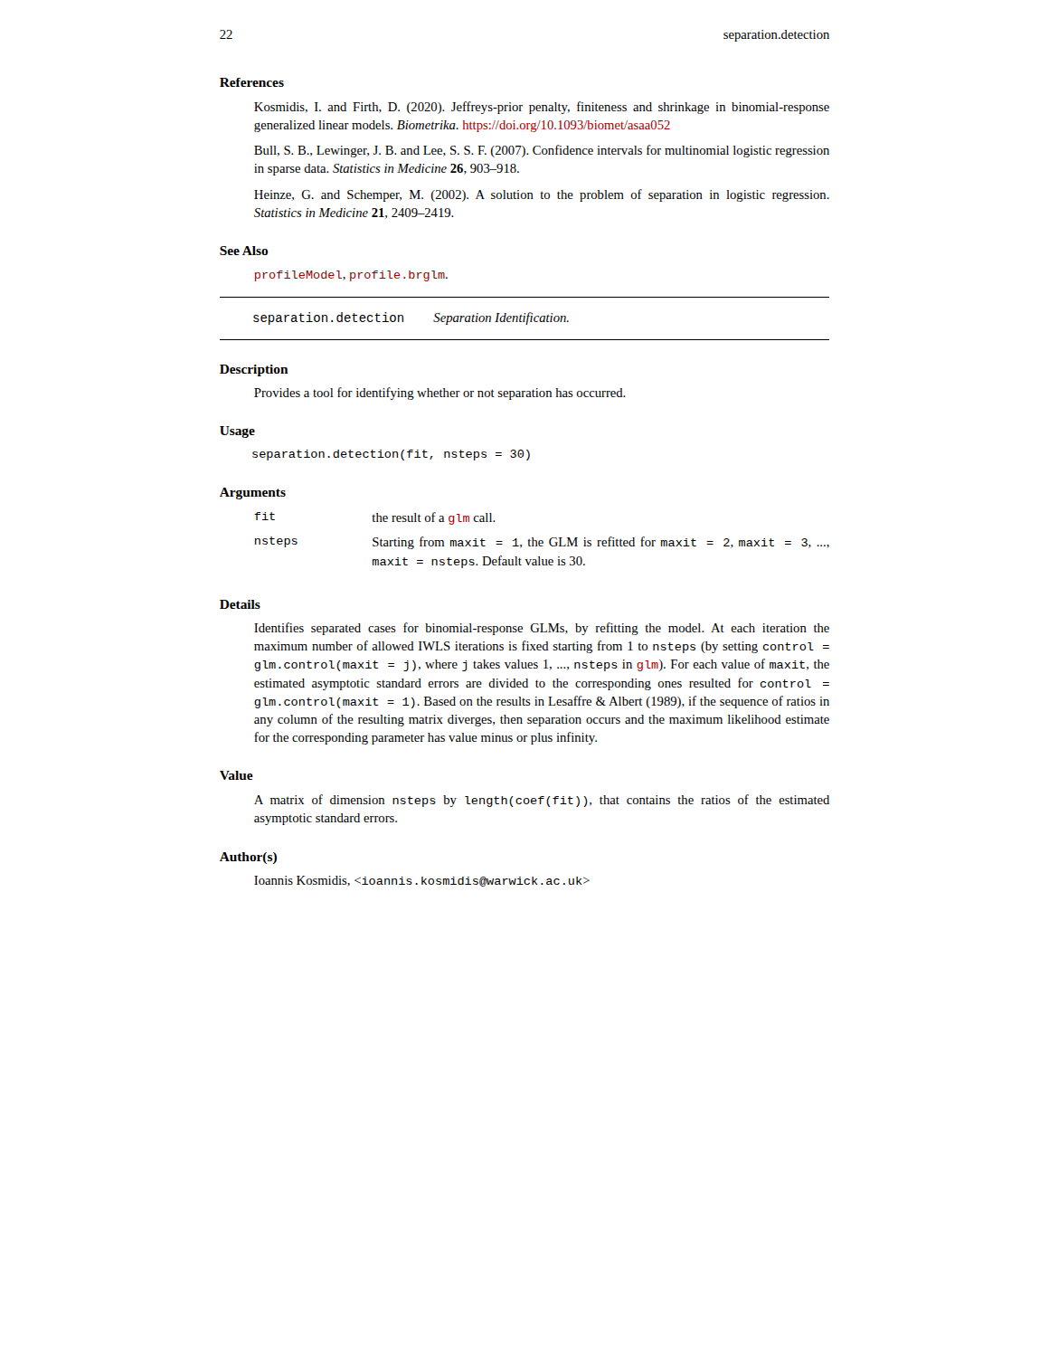22 separation.detection
References
Kosmidis, I. and Firth, D. (2020). Jeffreys-prior penalty, finiteness and shrinkage in binomial-response generalized linear models. Biometrika. https://doi.org/10.1093/biomet/asaa052
Bull, S. B., Lewinger, J. B. and Lee, S. S. F. (2007). Confidence intervals for multinomial logistic regression in sparse data. Statistics in Medicine 26, 903–918.
Heinze, G. and Schemper, M. (2002). A solution to the problem of separation in logistic regression. Statistics in Medicine 21, 2409–2419.
See Also
profileModel, profile.brglm.
separation.detection Separation Identification.
Description
Provides a tool for identifying whether or not separation has occurred.
Usage
separation.detection(fit, nsteps = 30)
Arguments
| fit | the result of a glm call. |
| nsteps | Starting from maxit = 1 , the GLM is refitted for maxit = 2 , maxit = 3 , ..., maxit = nsteps . Default value is 30. |
Details
Identifies separated cases for binomial-response GLMs, by refitting the model. At each iteration the maximum number of allowed IWLS iterations is fixed starting from 1 to nsteps (by setting control = glm.control(maxit = j), where j takes values 1, ..., nsteps in glm). For each value of maxit, the estimated asymptotic standard errors are divided to the corresponding ones resulted for control = glm.control(maxit = 1). Based on the results in Lesaffre & Albert (1989), if the sequence of ratios in any column of the resulting matrix diverges, then separation occurs and the maximum likelihood estimate for the corresponding parameter has value minus or plus infinity.
Value
A matrix of dimension nsteps by length(coef(fit)), that contains the ratios of the estimated asymptotic standard errors.
Author(s)
Ioannis Kosmidis, <ioannis.kosmidis@warwick.ac.uk>